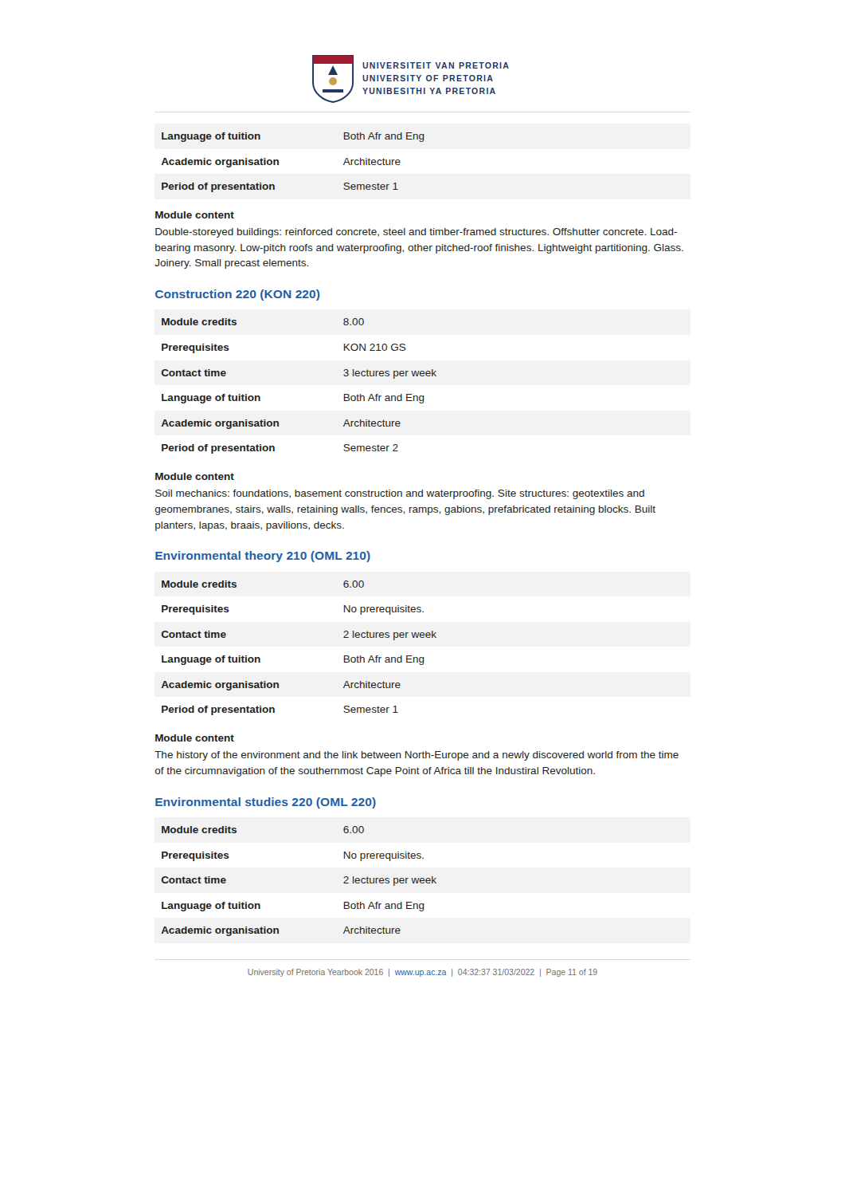Universiteit van Pretoria University of Pretoria Yunibesithi ya Pretoria
| Language of tuition | Both Afr and Eng |
| Academic organisation | Architecture |
| Period of presentation | Semester 1 |
Module content
Double-storeyed buildings: reinforced concrete, steel and timber-framed structures. Offshutter concrete. Load-bearing masonry. Low-pitch roofs and waterproofing, other pitched-roof finishes. Lightweight partitioning. Glass. Joinery. Small precast elements.
Construction 220 (KON 220)
| Module credits | 8.00 |
| Prerequisites | KON 210 GS |
| Contact time | 3 lectures per week |
| Language of tuition | Both Afr and Eng |
| Academic organisation | Architecture |
| Period of presentation | Semester 2 |
Module content
Soil mechanics: foundations, basement construction and waterproofing. Site structures: geotextiles and geomembranes, stairs, walls, retaining walls, fences, ramps, gabions, prefabricated retaining blocks. Built planters, lapas, braais, pavilions, decks.
Environmental theory 210 (OML 210)
| Module credits | 6.00 |
| Prerequisites | No prerequisites. |
| Contact time | 2 lectures per week |
| Language of tuition | Both Afr and Eng |
| Academic organisation | Architecture |
| Period of presentation | Semester 1 |
Module content
The history of the environment and the link between North-Europe and a newly discovered world from the time of the circumnavigation of the southernmost Cape Point of Africa till the Industiral Revolution.
Environmental studies 220 (OML 220)
| Module credits | 6.00 |
| Prerequisites | No prerequisites. |
| Contact time | 2 lectures per week |
| Language of tuition | Both Afr and Eng |
| Academic organisation | Architecture |
University of Pretoria Yearbook 2016 | www.up.ac.za | 04:32:37 31/03/2022 | Page 11 of 19